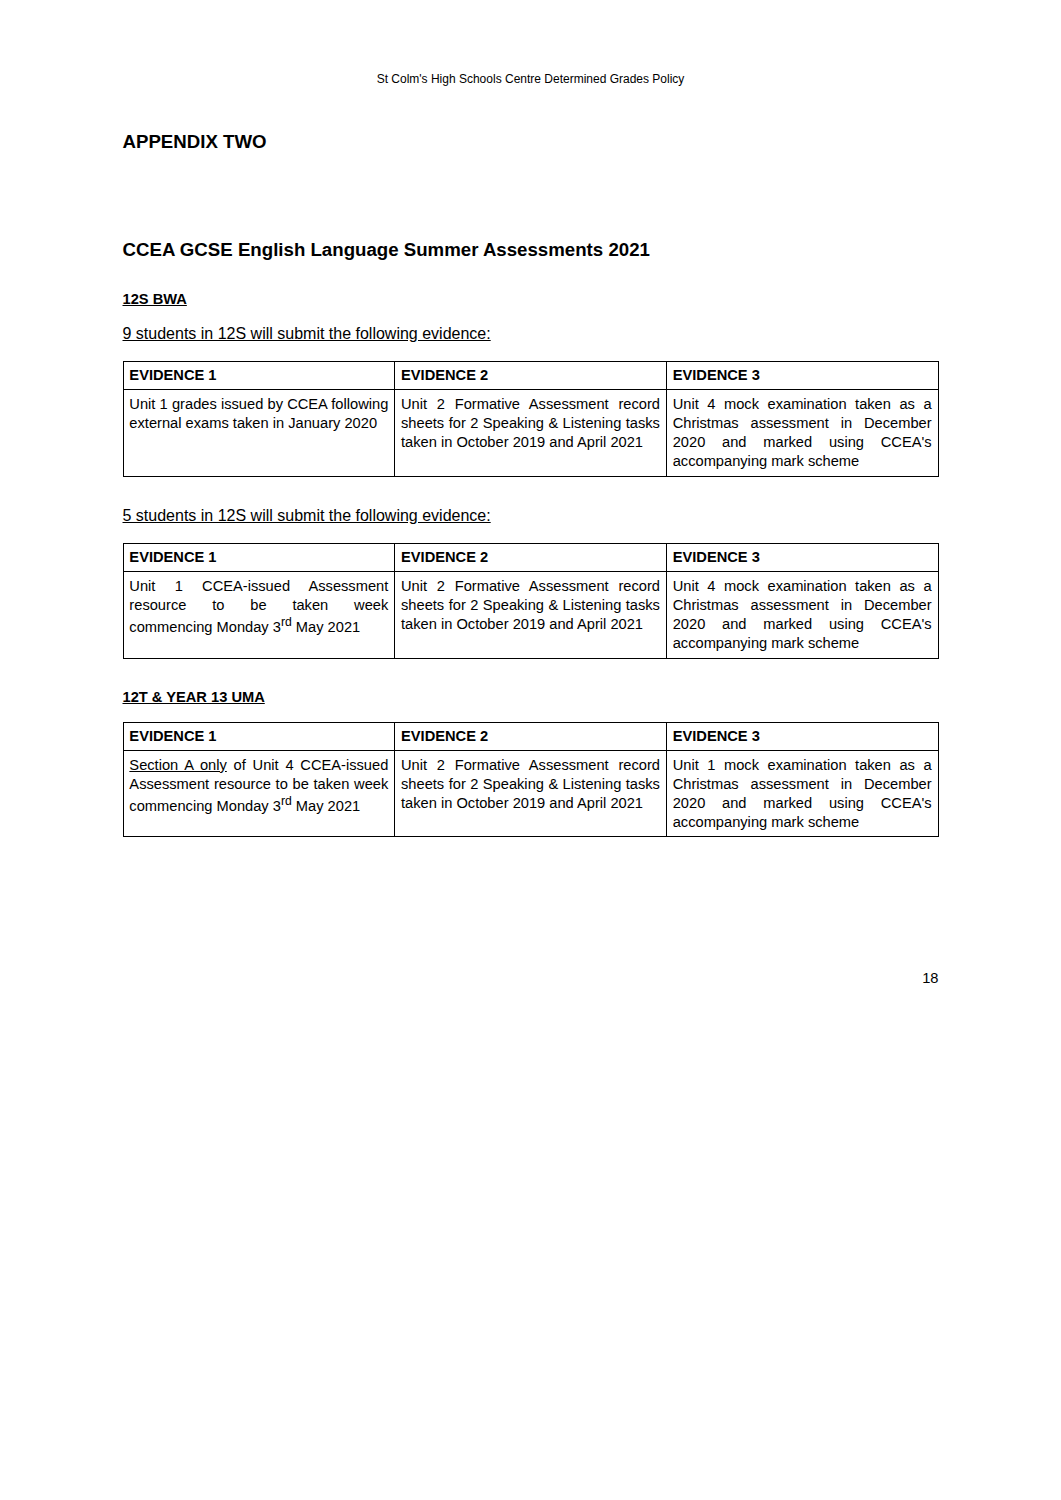St Colm's High Schools Centre Determined Grades Policy
APPENDIX TWO
CCEA GCSE English Language Summer Assessments 2021
12S BWA
9 students in 12S will submit the following evidence:
| EVIDENCE 1 | EVIDENCE 2 | EVIDENCE 3 |
| --- | --- | --- |
| Unit 1 grades issued by CCEA following external exams taken in January 2020 | Unit 2 Formative Assessment record sheets for 2 Speaking & Listening tasks taken in October 2019 and April 2021 | Unit 4 mock examination taken as a Christmas assessment in December 2020 and marked using CCEA's accompanying mark scheme |
5 students in 12S will submit the following evidence:
| EVIDENCE 1 | EVIDENCE 2 | EVIDENCE 3 |
| --- | --- | --- |
| Unit 1 CCEA-issued Assessment resource to be taken week commencing Monday 3 rd May 2021 | Unit 2 Formative Assessment record sheets for 2 Speaking & Listening tasks taken in October 2019 and April 2021 | Unit 4 mock examination taken as a Christmas assessment in December 2020 and marked using CCEA's accompanying mark scheme |
12T & YEAR 13 UMA
| EVIDENCE 1 | EVIDENCE 2 | EVIDENCE 3 |
| --- | --- | --- |
| Section A only of Unit 4 CCEA-issued Assessment resource to be taken week commencing Monday 3 rd May 2021 | Unit 2 Formative Assessment record sheets for 2 Speaking & Listening tasks taken in October 2019 and April 2021 | Unit 1 mock examination taken as a Christmas assessment in December 2020 and marked using CCEA's accompanying mark scheme |
18